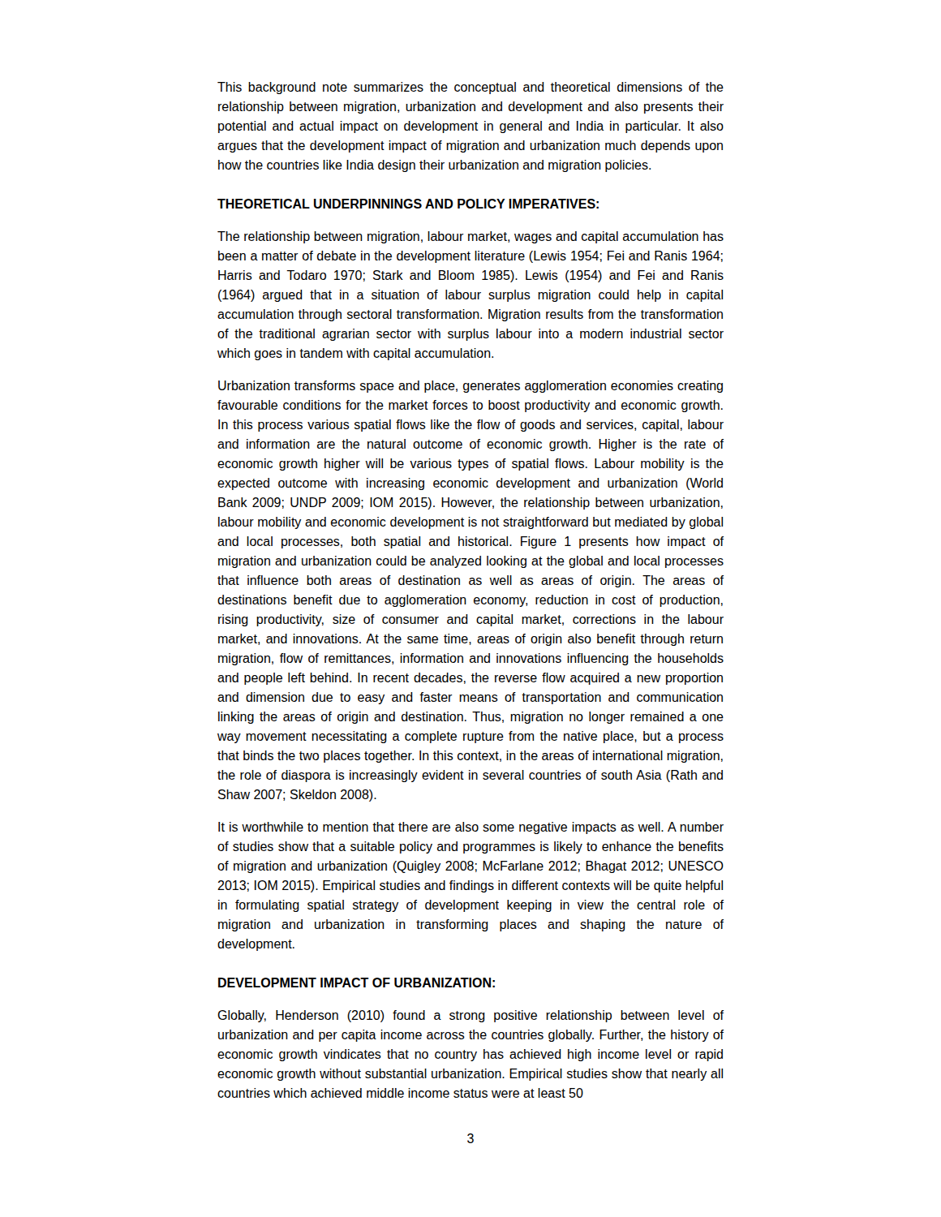This background note summarizes the conceptual and theoretical dimensions of the relationship between migration, urbanization and development and also presents their potential and actual impact on development in general and India in particular. It also argues that the development impact of migration and urbanization much depends upon how the countries like India design their urbanization and migration policies.
THEORETICAL UNDERPINNINGS AND POLICY IMPERATIVES:
The relationship between migration, labour market, wages and capital accumulation has been a matter of debate in the development literature (Lewis 1954; Fei and Ranis 1964; Harris and Todaro 1970; Stark and Bloom 1985). Lewis (1954) and Fei and Ranis (1964) argued that in a situation of labour surplus migration could help in capital accumulation through sectoral transformation. Migration results from the transformation of the traditional agrarian sector with surplus labour into a modern industrial sector which goes in tandem with capital accumulation.
Urbanization transforms space and place, generates agglomeration economies creating favourable conditions for the market forces to boost productivity and economic growth. In this process various spatial flows like the flow of goods and services, capital, labour and information are the natural outcome of economic growth. Higher is the rate of economic growth higher will be various types of spatial flows. Labour mobility is the expected outcome with increasing economic development and urbanization (World Bank 2009; UNDP 2009; IOM 2015). However, the relationship between urbanization, labour mobility and economic development is not straightforward but mediated by global and local processes, both spatial and historical. Figure 1 presents how impact of migration and urbanization could be analyzed looking at the global and local processes that influence both areas of destination as well as areas of origin. The areas of destinations benefit due to agglomeration economy, reduction in cost of production, rising productivity, size of consumer and capital market, corrections in the labour market, and innovations. At the same time, areas of origin also benefit through return migration, flow of remittances, information and innovations influencing the households and people left behind. In recent decades, the reverse flow acquired a new proportion and dimension due to easy and faster means of transportation and communication linking the areas of origin and destination. Thus, migration no longer remained a one way movement necessitating a complete rupture from the native place, but a process that binds the two places together. In this context, in the areas of international migration, the role of diaspora is increasingly evident in several countries of south Asia (Rath and Shaw 2007; Skeldon 2008).
It is worthwhile to mention that there are also some negative impacts as well. A number of studies show that a suitable policy and programmes is likely to enhance the benefits of migration and urbanization (Quigley 2008; McFarlane 2012; Bhagat 2012; UNESCO 2013; IOM 2015). Empirical studies and findings in different contexts will be quite helpful in formulating spatial strategy of development keeping in view the central role of migration and urbanization in transforming places and shaping the nature of development.
DEVELOPMENT IMPACT OF URBANIZATION:
Globally, Henderson (2010) found a strong positive relationship between level of urbanization and per capita income across the countries globally. Further, the history of economic growth vindicates that no country has achieved high income level or rapid economic growth without substantial urbanization. Empirical studies show that nearly all countries which achieved middle income status were at least 50
3